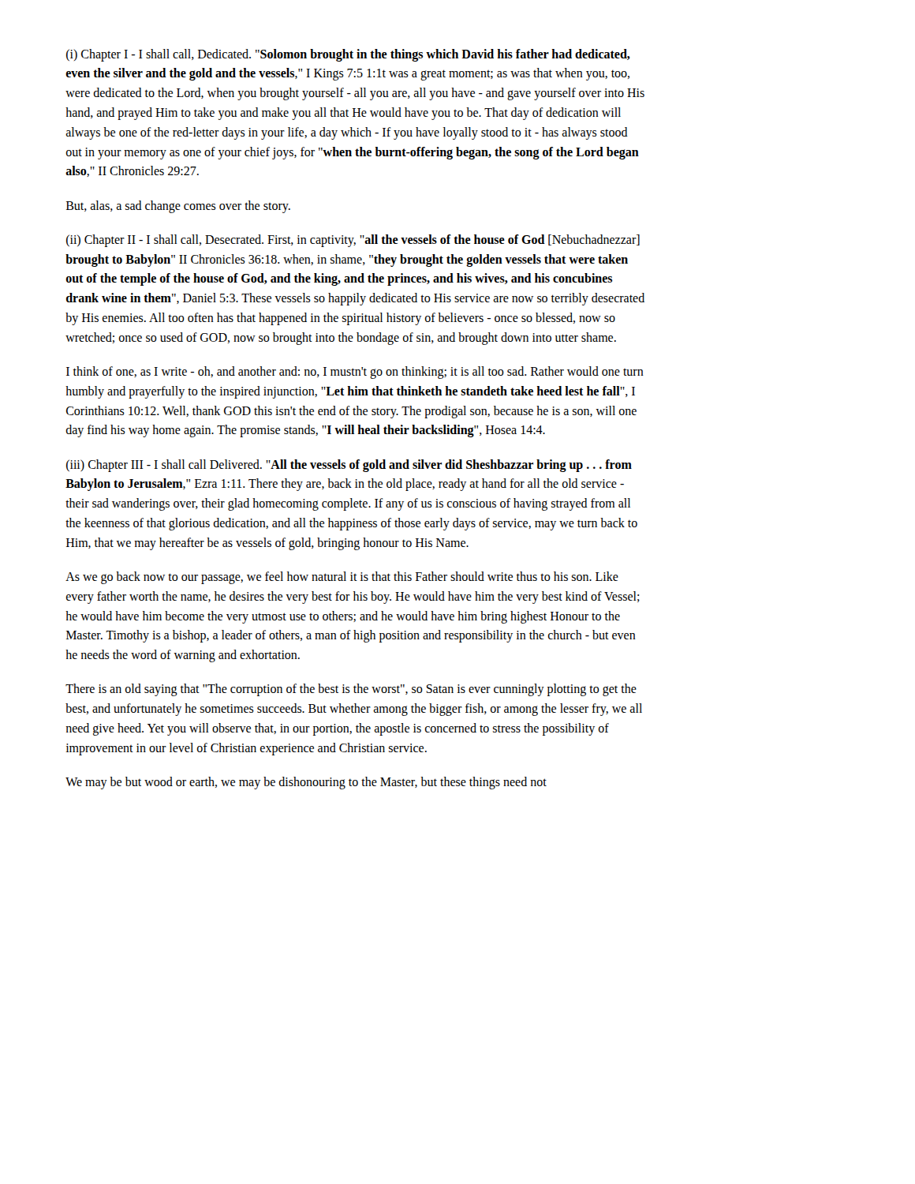(i) Chapter I - I shall call, Dedicated. "Solomon brought in the things which David his father had dedicated, even the silver and the gold and the vessels," I Kings 7:5 1:1t was a great moment; as was that when you, too, were dedicated to the Lord, when you brought yourself - all you are, all you have - and gave yourself over into His hand, and prayed Him to take you and make you all that He would have you to be. That day of dedication will always be one of the red-letter days in your life, a day which - If you have loyally stood to it - has always stood out in your memory as one of your chief joys, for "when the burnt-offering began, the song of the Lord began also," II Chronicles 29:27.
But, alas, a sad change comes over the story.
(ii) Chapter II - I shall call, Desecrated. First, in captivity, "all the vessels of the house of God [Nebuchadnezzar] brought to Babylon" II Chronicles 36:18. when, in shame, "they brought the golden vessels that were taken out of the temple of the house of God, and the king, and the princes, and his wives, and his concubines drank wine in them", Daniel 5:3. These vessels so happily dedicated to His service are now so terribly desecrated by His enemies. All too often has that happened in the spiritual history of believers - once so blessed, now so wretched; once so used of GOD, now so brought into the bondage of sin, and brought down into utter shame.
I think of one, as I write - oh, and another and: no, I mustn't go on thinking; it is all too sad. Rather would one turn humbly and prayerfully to the inspired injunction, "Let him that thinketh he standeth take heed lest he fall", I Corinthians 10:12. Well, thank GOD this isn't the end of the story. The prodigal son, because he is a son, will one day find his way home again. The promise stands, "I will heal their backsliding", Hosea 14:4.
(iii) Chapter III - I shall call Delivered. "All the vessels of gold and silver did Sheshbazzar bring up . . . from Babylon to Jerusalem," Ezra 1:11. There they are, back in the old place, ready at hand for all the old service - their sad wanderings over, their glad homecoming complete. If any of us is conscious of having strayed from all the keenness of that glorious dedication, and all the happiness of those early days of service, may we turn back to Him, that we may hereafter be as vessels of gold, bringing honour to His Name.
As we go back now to our passage, we feel how natural it is that this Father should write thus to his son. Like every father worth the name, he desires the very best for his boy. He would have him the very best kind of Vessel; he would have him become the very utmost use to others; and he would have him bring highest Honour to the Master. Timothy is a bishop, a leader of others, a man of high position and responsibility in the church - but even he needs the word of warning and exhortation.
There is an old saying that "The corruption of the best is the worst", so Satan is ever cunningly plotting to get the best, and unfortunately he sometimes succeeds. But whether among the bigger fish, or among the lesser fry, we all need give heed. Yet you will observe that, in our portion, the apostle is concerned to stress the possibility of improvement in our level of Christian experience and Christian service.
We may be but wood or earth, we may be dishonouring to the Master, but these things need not